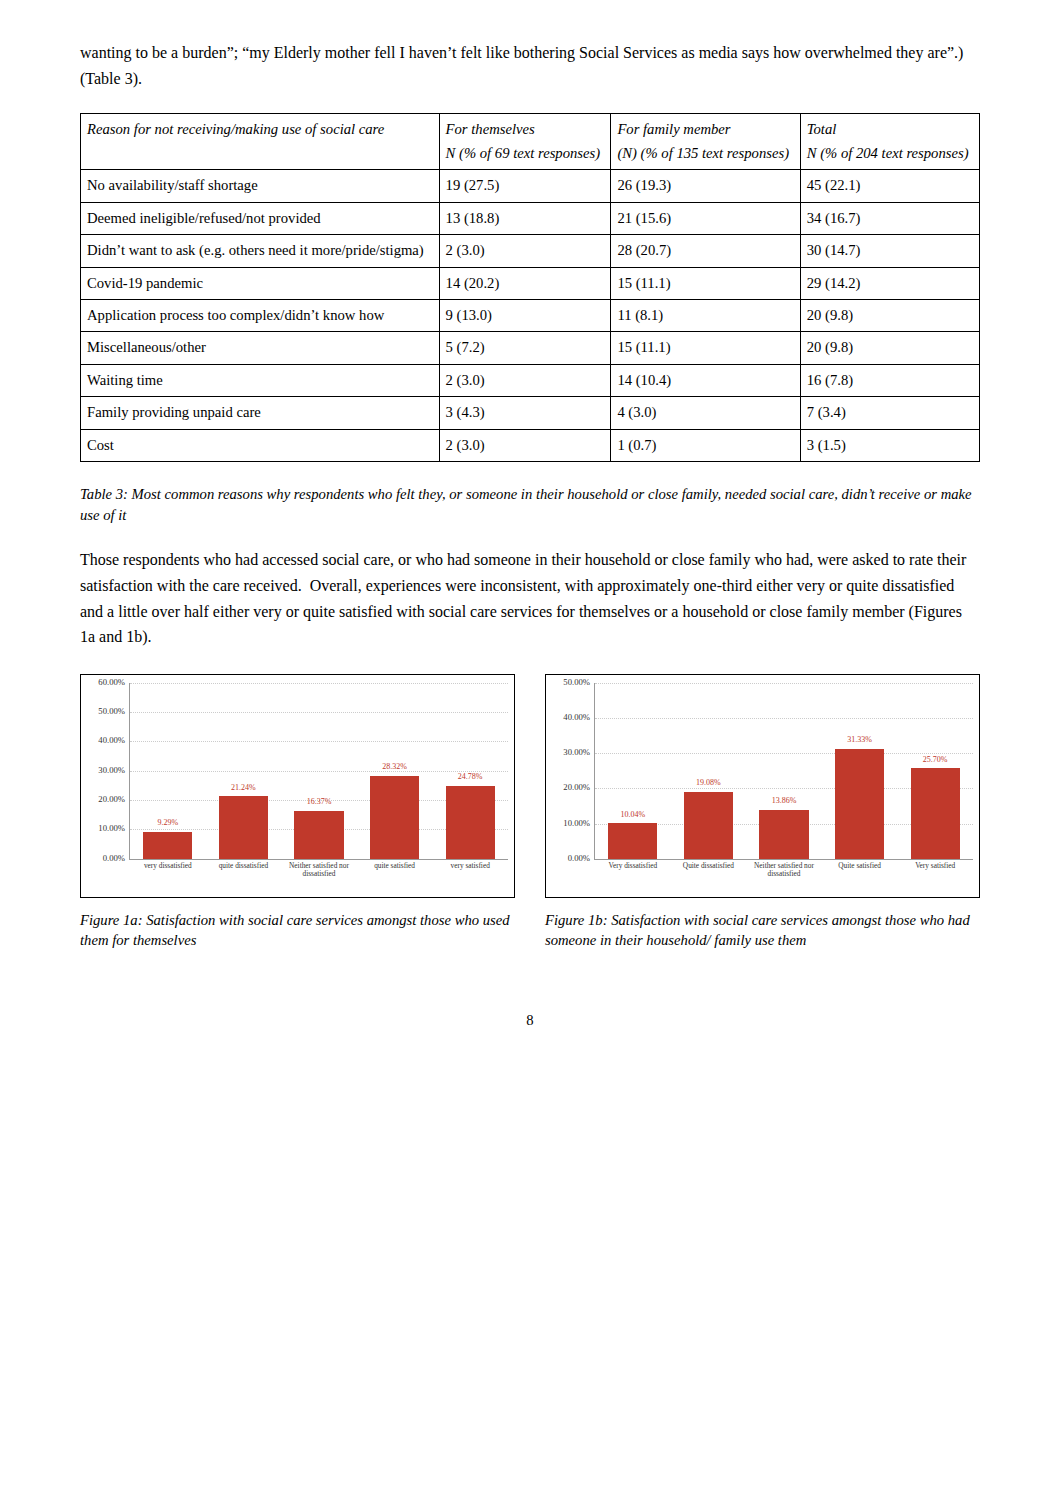wanting to be a burden”; “my Elderly mother fell I haven’t felt like bothering Social Services as media says how overwhelmed they are”.) (Table 3).
| Reason for not receiving/making use of social care | For themselves N (% of 69 text responses) | For family member (N) (% of 135 text responses) | Total N (% of 204 text responses) |
| --- | --- | --- | --- |
| No availability/staff shortage | 19 (27.5) | 26 (19.3) | 45 (22.1) |
| Deemed ineligible/refused/not provided | 13 (18.8) | 21 (15.6) | 34 (16.7) |
| Didn’t want to ask (e.g. others need it more/pride/stigma) | 2 (3.0) | 28 (20.7) | 30 (14.7) |
| Covid-19 pandemic | 14 (20.2) | 15 (11.1) | 29 (14.2) |
| Application process too complex/didn’t know how | 9 (13.0) | 11 (8.1) | 20 (9.8) |
| Miscellaneous/other | 5 (7.2) | 15 (11.1) | 20 (9.8) |
| Waiting time | 2 (3.0) | 14 (10.4) | 16 (7.8) |
| Family providing unpaid care | 3 (4.3) | 4 (3.0) | 7 (3.4) |
| Cost | 2 (3.0) | 1 (0.7) | 3 (1.5) |
Table 3: Most common reasons why respondents who felt they, or someone in their household or close family, needed social care, didn’t receive or make use of it
Those respondents who had accessed social care, or who had someone in their household or close family who had, were asked to rate their satisfaction with the care received. Overall, experiences were inconsistent, with approximately one-third either very or quite dissatisfied and a little over half either very or quite satisfied with social care services for themselves or a household or close family member (Figures 1a and 1b).
60.00% 50.00% 40.00% 30.00% 20.00% 10.00% 0.00%
9.29%
very dissatisfied
21.24%
quite dissatisfied
16.37%
Neither satisfied nor dissatisfied
28.32%
quite satisfied
24.78%
very satisfied
Figure 1a: Satisfaction with social care services amongst those who used them for themselves
50.00% 40.00% 30.00% 20.00% 10.00% 0.00%
10.04%
Very dissatisfied
19.08%
Quite dissatisfied
13.86%
Neither satisfied nor dissatisfied
31.33%
Quite satisfied
25.70%
Very satisfied
Figure 1b: Satisfaction with social care services amongst those who had someone in their household/ family use them
8